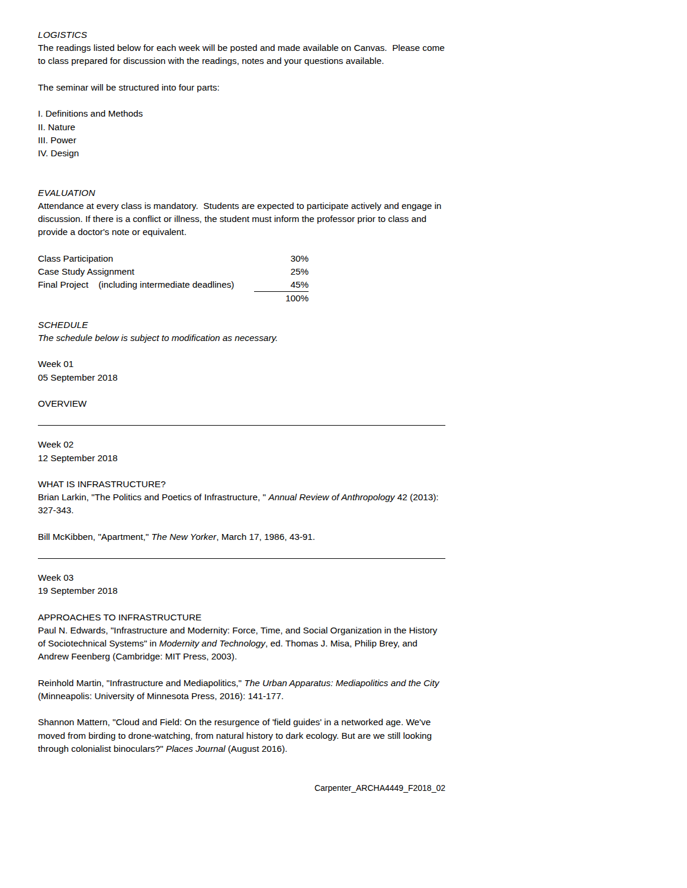LOGISTICS
The readings listed below for each week will be posted and made available on Canvas. Please come to class prepared for discussion with the readings, notes and your questions available.
The seminar will be structured into four parts:
I. Definitions and Methods
II. Nature
III. Power
IV. Design
EVALUATION
Attendance at every class is mandatory. Students are expected to participate actively and engage in discussion. If there is a conflict or illness, the student must inform the professor prior to class and provide a doctor's note or equivalent.
| Class Participation | 30% |
| Case Study Assignment | 25% |
| Final Project (including intermediate deadlines) | 45% |
| | 100% |
SCHEDULE
The schedule below is subject to modification as necessary.
Week 01
05 September 2018
OVERVIEW
Week 02
12 September 2018
WHAT IS INFRASTRUCTURE?
Brian Larkin, "The Politics and Poetics of Infrastructure, " Annual Review of Anthropology 42 (2013): 327-343.
Bill McKibben, "Apartment," The New Yorker, March 17, 1986, 43-91.
Week 03
19 September 2018
APPROACHES TO INFRASTRUCTURE
Paul N. Edwards, "Infrastructure and Modernity: Force, Time, and Social Organization in the History of Sociotechnical Systems" in Modernity and Technology, ed. Thomas J. Misa, Philip Brey, and Andrew Feenberg (Cambridge: MIT Press, 2003).
Reinhold Martin, "Infrastructure and Mediapolitics," The Urban Apparatus: Mediapolitics and the City (Minneapolis: University of Minnesota Press, 2016): 141-177.
Shannon Mattern, "Cloud and Field: On the resurgence of 'field guides' in a networked age. We've moved from birding to drone-watching, from natural history to dark ecology. But are we still looking through colonialist binoculars?" Places Journal (August 2016).
Carpenter_ARCHA4449_F2018_02